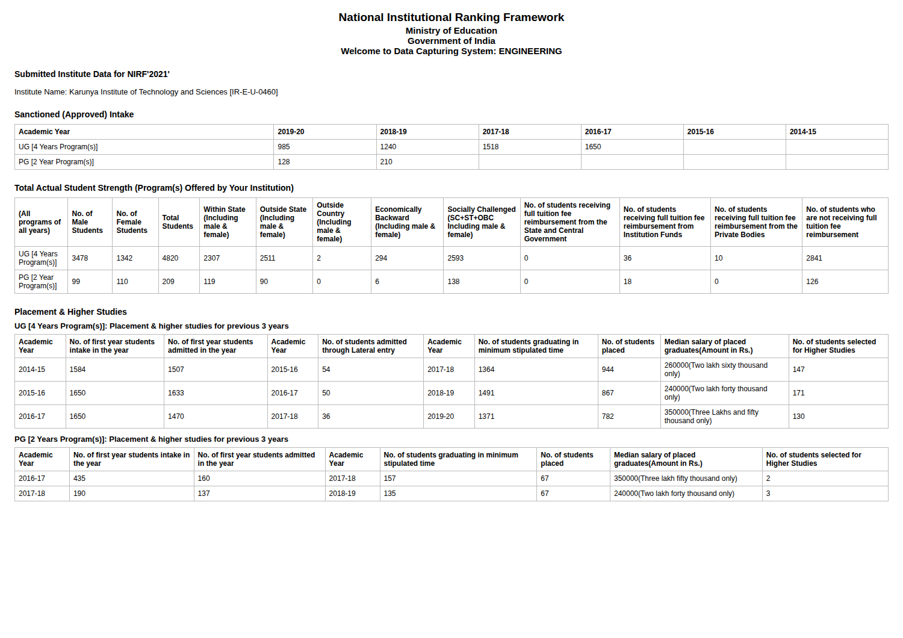National Institutional Ranking Framework
Ministry of Education
Government of India
Welcome to Data Capturing System: ENGINEERING
Submitted Institute Data for NIRF'2021'
Institute Name: Karunya Institute of Technology and Sciences [IR-E-U-0460]
Sanctioned (Approved) Intake
| Academic Year | 2019-20 | 2018-19 | 2017-18 | 2016-17 | 2015-16 | 2014-15 |
| --- | --- | --- | --- | --- | --- | --- |
| UG [4 Years Program(s)] | 985 | 1240 | 1518 | 1650 | | |
| PG [2 Year Program(s)] | 128 | 210 | | | | |
Total Actual Student Strength (Program(s) Offered by Your Institution)
| (All programs of all years) | No. of Male Students | No. of Female Students | Total Students | Within State (Including male & female) | Outside State (Including male & female) | Outside Country (Including male & female) | Economically Backward (Including male & female) | Socially Challenged (SC+ST+OBC Including male & female) | No. of students receiving full tuition fee reimbursement from the State and Central Government | No. of students receiving full tuition fee reimbursement from Institution Funds | No. of students receiving full tuition fee reimbursement from the Private Bodies | No. of students who are not receiving full tuition fee reimbursement |
| --- | --- | --- | --- | --- | --- | --- | --- | --- | --- | --- | --- | --- |
| UG [4 Years Program(s)] | 3478 | 1342 | 4820 | 2307 | 2511 | 2 | 294 | 2593 | 0 | 36 | 10 | 2841 |
| PG [2 Year Program(s)] | 99 | 110 | 209 | 119 | 90 | 0 | 6 | 138 | 0 | 18 | 0 | 126 |
Placement & Higher Studies
UG [4 Years Program(s)]: Placement & higher studies for previous 3 years
| Academic Year | No. of first year students intake in the year | No. of first year students admitted in the year | Academic Year | No. of students admitted through Lateral entry | Academic Year | No. of students graduating in minimum stipulated time | No. of students placed | Median salary of placed graduates(Amount in Rs.) | No. of students selected for Higher Studies |
| --- | --- | --- | --- | --- | --- | --- | --- | --- | --- |
| 2014-15 | 1584 | 1507 | 2015-16 | 54 | 2017-18 | 1364 | 944 | 260000(Two lakh sixty thousand only) | 147 |
| 2015-16 | 1650 | 1633 | 2016-17 | 50 | 2018-19 | 1491 | 867 | 240000(Two lakh forty thousand only) | 171 |
| 2016-17 | 1650 | 1470 | 2017-18 | 36 | 2019-20 | 1371 | 782 | 350000(Three Lakhs and fifty thousand only) | 130 |
PG [2 Years Program(s)]: Placement & higher studies for previous 3 years
| Academic Year | No. of first year students intake in the year | No. of first year students admitted in the year | Academic Year | No. of students graduating in minimum stipulated time | No. of students placed | Median salary of placed graduates(Amount in Rs.) | No. of students selected for Higher Studies |
| --- | --- | --- | --- | --- | --- | --- | --- |
| 2016-17 | 435 | 160 | 2017-18 | 157 | 67 | 350000(Three lakh fifty thousand only) | 2 |
| 2017-18 | 190 | 137 | 2018-19 | 135 | 67 | 240000(Two lakh forty thousand only) | 3 |